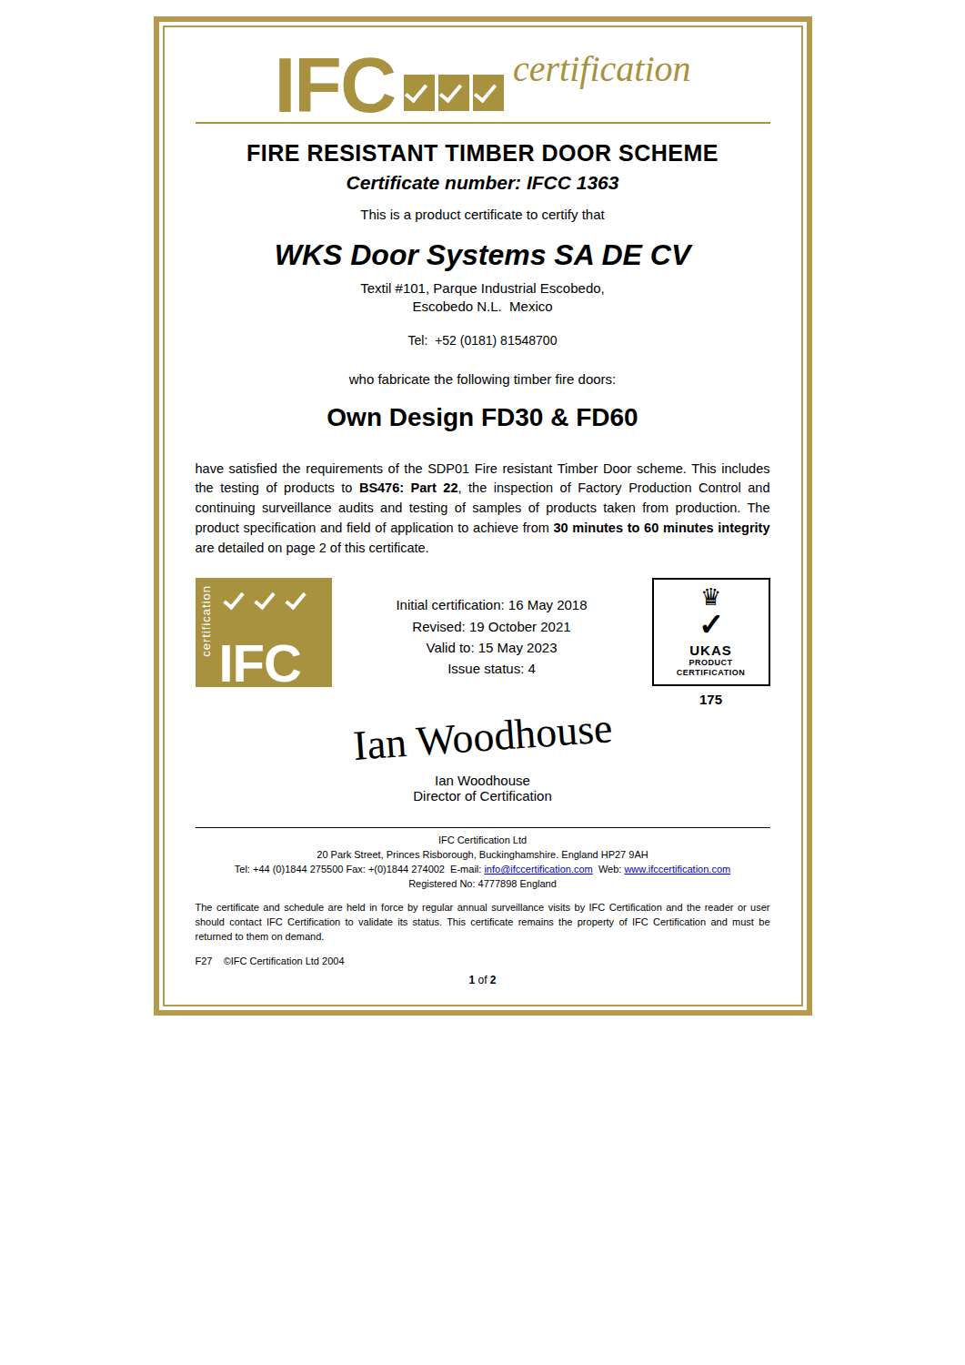IFC certification
FIRE RESISTANT TIMBER DOOR SCHEME
Certificate number: IFCC 1363
This is a product certificate to certify that
WKS Door Systems SA DE CV
Textil #101, Parque Industrial Escobedo,
Escobedo N.L. Mexico
Tel: +52 (0181) 81548700
who fabricate the following timber fire doors:
Own Design FD30 & FD60
have satisfied the requirements of the SDP01 Fire resistant Timber Door scheme. This includes the testing of products to BS476: Part 22, the inspection of Factory Production Control and continuing surveillance audits and testing of samples of products taken from production. The product specification and field of application to achieve from 30 minutes to 60 minutes integrity are detailed on page 2 of this certificate.
certification IFC
Initial certification: 16 May 2018
Revised: 19 October 2021
Valid to: 15 May 2023
Issue status: 4
♛
✓
UKAS
PRODUCT
CERTIFICATION
175
Ian Woodhouse
Ian Woodhouse
Director of Certification
IFC Certification Ltd
20 Park Street, Princes Risborough, Buckinghamshire. England HP27 9AH
Tel: +44 (0)1844 275500 Fax: +(0)1844 274002 E-mail: info@ifccertification.com Web: www.ifccertification.com
Registered No: 4777898 England
The certificate and schedule are held in force by regular annual surveillance visits by IFC Certification and the reader or user should contact IFC Certification to validate its status. This certificate remains the property of IFC Certification and must be returned to them on demand.
F27 ©IFC Certification Ltd 2004
1 of 2